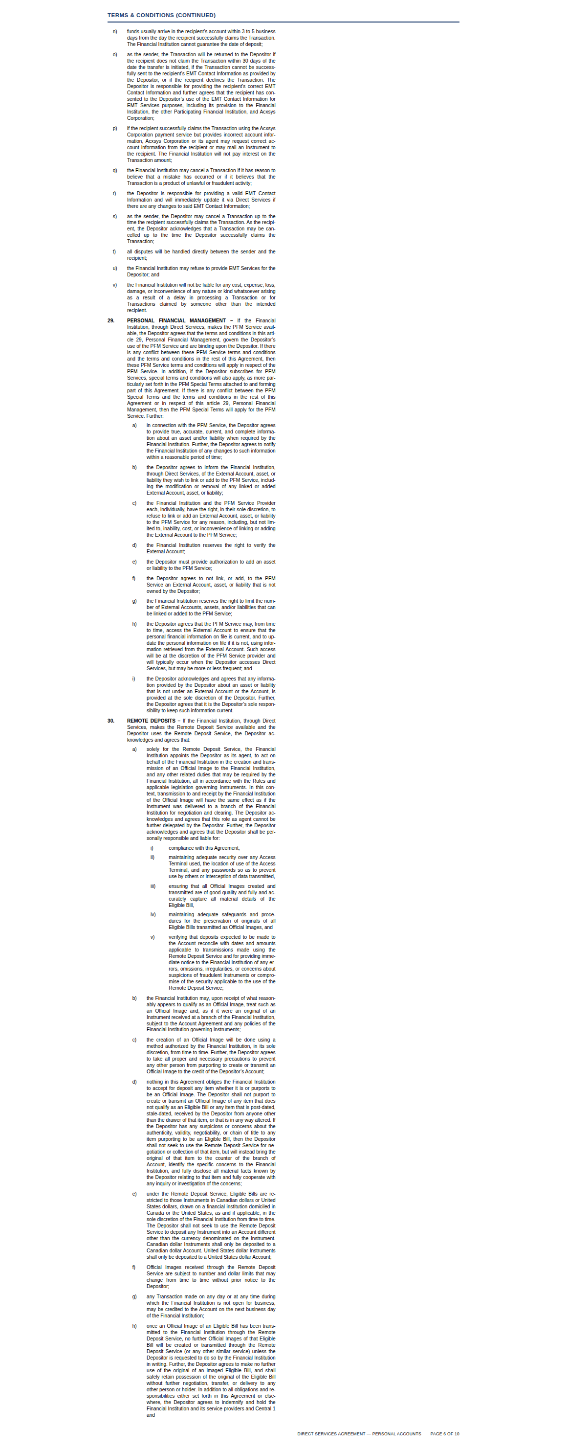Terms & Conditions (Continued)
n) funds usually arrive in the recipient’s account within 3 to 5 business days from the day the recipient successfully claims the Transaction. The Financial Institution cannot guarantee the date of deposit;
o) as the sender, the Transaction will be returned to the Depositor if the recipient does not claim the Transaction within 30 days of the date the transfer is initiated, if the Transaction cannot be successfully sent to the recipient’s EMT Contact Information as provided by the Depositor, or if the recipient declines the Transaction. The Depositor is responsible for providing the recipient’s correct EMT Contact Information and further agrees that the recipient has consented to the Depositor’s use of the EMT Contact Information for EMT Services purposes, including its provision to the Financial Institution, the other Participating Financial Institution, and Acxsys Corporation;
p) if the recipient successfully claims the Transaction using the Acxsys Corporation payment service but provides incorrect account information, Acxsys Corporation or its agent may request correct account information from the recipient or may mail an Instrument to the recipient. The Financial Institution will not pay interest on the Transaction amount;
q) the Financial Institution may cancel a Transaction if it has reason to believe that a mistake has occurred or if it believes that the Transaction is a product of unlawful or fraudulent activity;
r) the Depositor is responsible for providing a valid EMT Contact Information and will immediately update it via Direct Services if there are any changes to said EMT Contact Information;
s) as the sender, the Depositor may cancel a Transaction up to the time the recipient successfully claims the Transaction. As the recipient, the Depositor acknowledges that a Transaction may be cancelled up to the time the Depositor successfully claims the Transaction;
t) all disputes will be handled directly between the sender and the recipient;
u) the Financial Institution may refuse to provide EMT Services for the Depositor; and
v) the Financial Institution will not be liable for any cost, expense, loss, damage, or inconvenience of any nature or kind whatsoever arising as a result of a delay in processing a Transaction or for Transactions claimed by someone other than the intended recipient.
29. PERSONAL FINANCIAL MANAGEMENT – If the Financial Institution, through Direct Services, makes the PFM Service available, the Depositor agrees that the terms and conditions in this article 29, Personal Financial Management, govern the Depositor’s use of the PFM Service and are binding upon the Depositor. If there is any conflict between these PFM Service terms and conditions and the terms and conditions in the rest of this Agreement, then these PFM Service terms and conditions will apply in respect of the PFM Service. In addition, if the Depositor subscribes for PFM Services, special terms and conditions will also apply, as more particularly set forth in the PFM Special Terms attached to and forming part of this Agreement. If there is any conflict between the PFM Special Terms and the terms and conditions in the rest of this Agreement or in respect of this article 29, Personal Financial Management, then the PFM Special Terms will apply for the PFM Service. Further:
a) in connection with the PFM Service, the Depositor agrees to provide true, accurate, current, and complete information about an asset and/or liability when required by the Financial Institution. Further, the Depositor agrees to notify the Financial Institution of any changes to such information within a reasonable period of time;
b) the Depositor agrees to inform the Financial Institution, through Direct Services, of the External Account, asset, or liability they wish to link or add to the PFM Service, including the modification or removal of any linked or added External Account, asset, or liability;
c) the Financial Institution and the PFM Service Provider each, individually, have the right, in their sole discretion, to refuse to link or add an External Account, asset, or liability to the PFM Service for any reason, including, but not limited to, inability, cost, or inconvenience of linking or adding the External Account to the PFM Service;
d) the Financial Institution reserves the right to verify the External Account;
e) the Depositor must provide authorization to add an asset or liability to the PFM Service;
f) the Depositor agrees to not link, or add, to the PFM Service an External Account, asset, or liability that is not owned by the Depositor;
g) the Financial Institution reserves the right to limit the number of External Accounts, assets, and/or liabilities that can be linked or added to the PFM Service;
h) the Depositor agrees that the PFM Service may, from time to time, access the External Account to ensure that the personal financial information on file is current, and to update the personal information on file if it is not, using information retrieved from the External Account. Such access will be at the discretion of the PFM Service provider and will typically occur when the Depositor accesses Direct Services, but may be more or less frequent; and
i) the Depositor acknowledges and agrees that any information provided by the Depositor about an asset or liability that is not under an External Account or the Account, is provided at the sole discretion of the Depositor. Further, the Depositor agrees that it is the Depositor’s sole responsibility to keep such information current.
30. REMOTE DEPOSITS – If the Financial Institution, through Direct Services, makes the Remote Deposit Service available and the Depositor uses the Remote Deposit Service, the Depositor acknowledges and agrees that:
a) solely for the Remote Deposit Service, the Financial Institution appoints the Depositor as its agent, to act on behalf of the Financial Institution in the creation and transmission of an Official Image to the Financial Institution, and any other related duties that may be required by the Financial Institution, all in accordance with the Rules and applicable legislation governing Instruments. In this context, transmission to and receipt by the Financial Institution of the Official Image will have the same effect as if the Instrument was delivered to a branch of the Financial Institution for negotiation and clearing. The Depositor acknowledges and agrees that this role as agent cannot be further delegated by the Depositor. Further, the Depositor acknowledges and agrees that the Depositor shall be personally responsible and liable for:
i) compliance with this Agreement,
ii) maintaining adequate security over any Access Terminal used, the location of use of the Access Terminal, and any passwords so as to prevent use by others or interception of data transmitted,
iii) ensuring that all Official Images created and transmitted are of good quality and fully and accurately capture all material details of the Eligible Bill,
iv) maintaining adequate safeguards and procedures for the preservation of originals of all Eligible Bills transmitted as Official Images, and
v) verifying that deposits expected to be made to the Account reconcile with dates and amounts applicable to transmissions made using the Remote Deposit Service and for providing immediate notice to the Financial Institution of any errors, omissions, irregularities, or concerns about suspicions of fraudulent Instruments or compromise of the security applicable to the use of the Remote Deposit Service;
b) the Financial Institution may, upon receipt of what reasonably appears to qualify as an Official Image, treat such as an Official Image and, as if it were an original of an Instrument received at a branch of the Financial Institution, subject to the Account Agreement and any policies of the Financial Institution governing Instruments;
c) the creation of an Official Image will be done using a method authorized by the Financial Institution, in its sole discretion, from time to time. Further, the Depositor agrees to take all proper and necessary precautions to prevent any other person from purporting to create or transmit an Official Image to the credit of the Depositor’s Account;
d) nothing in this Agreement obliges the Financial Institution to accept for deposit any item whether it is or purports to be an Official Image. The Depositor shall not purport to create or transmit an Official Image of any item that does not qualify as an Eligible Bill or any item that is post-dated, stale-dated, received by the Depositor from anyone other than the drawer of that item, or that is in any way altered. If the Depositor has any suspicions or concerns about the authenticity, validity, negotiability, or chain of title to any item purporting to be an Eligible Bill, then the Depositor shall not seek to use the Remote Deposit Service for negotiation or collection of that item, but will instead bring the original of that item to the counter of the branch of Account, identify the specific concerns to the Financial Institution, and fully disclose all material facts known by the Depositor relating to that item and fully cooperate with any inquiry or investigation of the concerns;
e) under the Remote Deposit Service, Eligible Bills are restricted to those Instruments in Canadian dollars or United States dollars, drawn on a financial institution domiciled in Canada or the United States, as and if applicable, in the sole discretion of the Financial Institution from time to time. The Depositor shall not seek to use the Remote Deposit Service to deposit any Instrument into an Account different other than the currency denominated on the Instrument. Canadian dollar Instruments shall only be deposited to a Canadian dollar Account. United States dollar Instruments shall only be deposited to a United States dollar Account;
f) Official Images received through the Remote Deposit Service are subject to number and dollar limits that may change from time to time without prior notice to the Depositor;
g) any Transaction made on any day or at any time during which the Financial Institution is not open for business, may be credited to the Account on the next business day of the Financial Institution;
h) once an Official Image of an Eligible Bill has been transmitted to the Financial Institution through the Remote Deposit Service, no further Official Images of that Eligible Bill will be created or transmitted through the Remote Deposit Service (or any other similar service) unless the Depositor is requested to do so by the Financial Institution in writing. Further, the Depositor agrees to make no further use of the original of an imaged Eligible Bill, and shall safely retain possession of the original of the Eligible Bill without further negotiation, transfer, or delivery to any other person or holder. In addition to all obligations and responsibilities either set forth in this Agreement or elsewhere, the Depositor agrees to indemnify and hold the Financial Institution and its service providers and Central 1 and
DIRECT SERVICES AGREEMENT — PERSONAL ACCOUNTS PAGE 6 OF 10